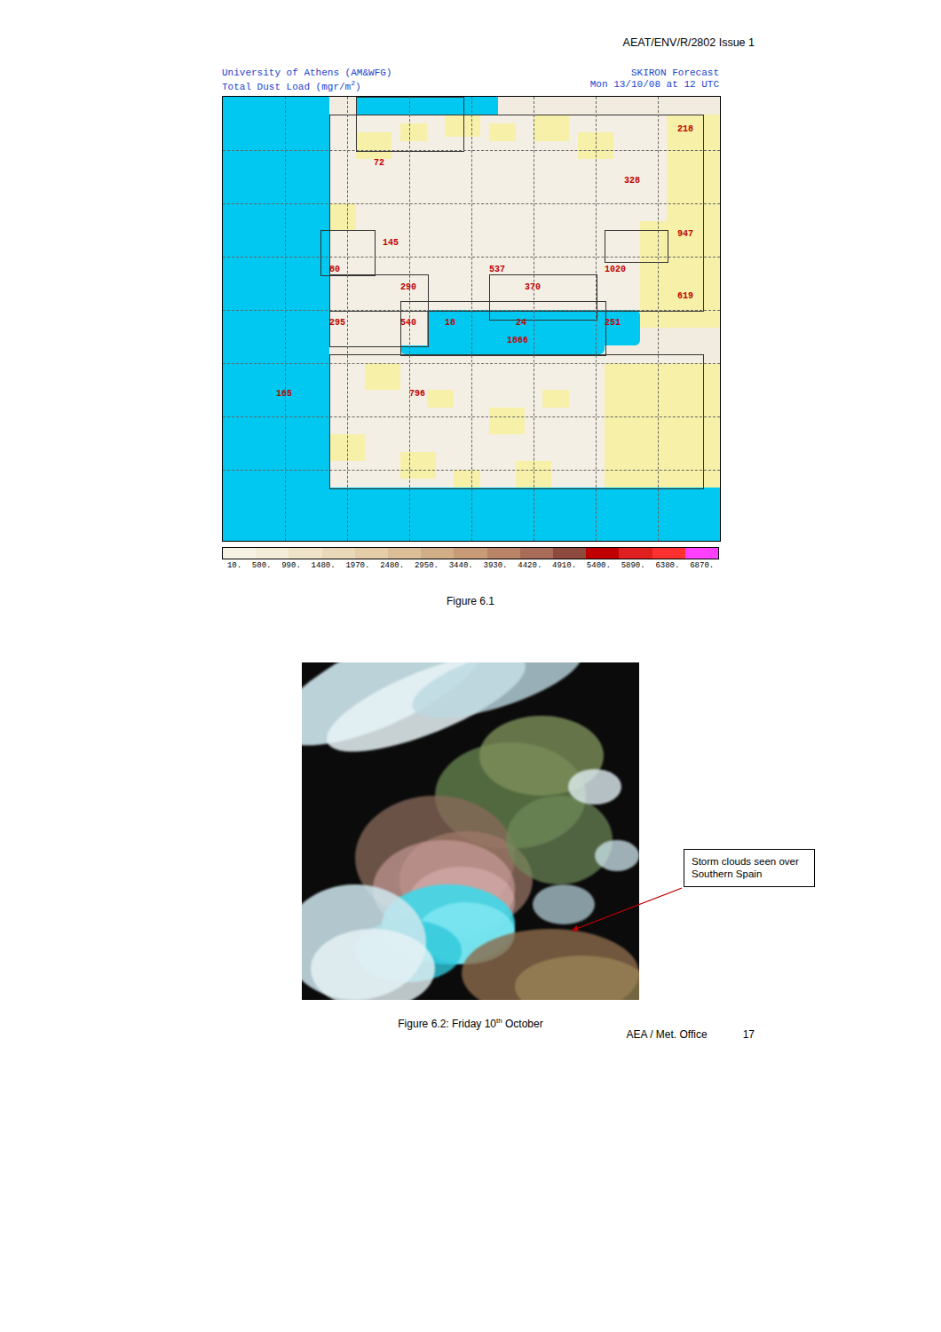AEAT/ENV/R/2802 Issue 1
University of Athens (AM&WFG) SKIRON Forecast
Total Dust Load (mgr/m2) Mon 13/10/08 at 12 UTC
218
328
947
1020
619
251
370
537
24
1866
18
540
290
295
80
145
72
165
796
10. 500. 990. 1480. 1970. 2480. 2950. 3440. 3930. 4420. 4910. 5400. 5890. 6380. 6870.
Figure 6.1
Storm clouds seen over Southern Spain
Figure 6.2: Friday 10th October
AEA / Met. Office 17